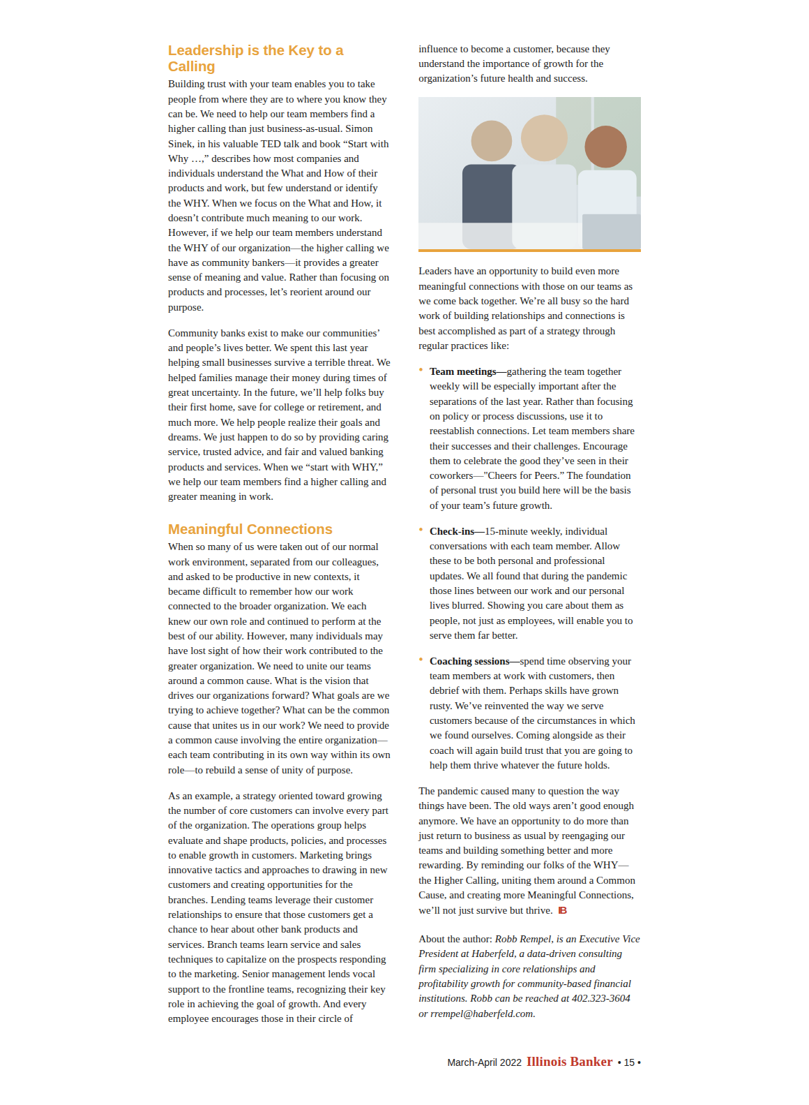Leadership is the Key to a Calling
Building trust with your team enables you to take people from where they are to where you know they can be. We need to help our team members find a higher calling than just business-as-usual. Simon Sinek, in his valuable TED talk and book “Start with Why …,” describes how most companies and individuals understand the What and How of their products and work, but few understand or identify the WHY. When we focus on the What and How, it doesn’t contribute much meaning to our work. However, if we help our team members understand the WHY of our organization—the higher calling we have as community bankers—it provides a greater sense of meaning and value. Rather than focusing on products and processes, let’s reorient around our purpose.
Community banks exist to make our communities’ and people’s lives better. We spent this last year helping small businesses survive a terrible threat. We helped families manage their money during times of great uncertainty. In the future, we’ll help folks buy their first home, save for college or retirement, and much more. We help people realize their goals and dreams. We just happen to do so by providing caring service, trusted advice, and fair and valued banking products and services. When we “start with WHY,” we help our team members find a higher calling and greater meaning in work.
Meaningful Connections
When so many of us were taken out of our normal work environment, separated from our colleagues, and asked to be productive in new contexts, it became difficult to remember how our work connected to the broader organization. We each knew our own role and continued to perform at the best of our ability. However, many individuals may have lost sight of how their work contributed to the greater organization. We need to unite our teams around a common cause. What is the vision that drives our organizations forward? What goals are we trying to achieve together? What can be the common cause that unites us in our work? We need to provide a common cause involving the entire organization—each team contributing in its own way within its own role—to rebuild a sense of unity of purpose.
As an example, a strategy oriented toward growing the number of core customers can involve every part of the organization. The operations group helps evaluate and shape products, policies, and processes to enable growth in customers. Marketing brings innovative tactics and approaches to drawing in new customers and creating opportunities for the branches. Lending teams leverage their customer relationships to ensure that those customers get a chance to hear about other bank products and services. Branch teams learn service and sales techniques to capitalize on the prospects responding to the marketing. Senior management lends vocal support to the frontline teams, recognizing their key role in achieving the goal of growth. And every employee encourages those in their circle of influence to become a customer, because they understand the importance of growth for the organization’s future health and success.
Leaders have an opportunity to build even more meaningful connections with those on our teams as we come back together. We’re all busy so the hard work of building relationships and connections is best accomplished as part of a strategy through regular practices like:
Team meetings—gathering the team together weekly will be especially important after the separations of the last year. Rather than focusing on policy or process discussions, use it to reestablish connections. Let team members share their successes and their challenges. Encourage them to celebrate the good they’ve seen in their coworkers—"Cheers for Peers.” The foundation of personal trust you build here will be the basis of your team’s future growth.
Check-ins—15-minute weekly, individual conversations with each team member. Allow these to be both personal and professional updates. We all found that during the pandemic those lines between our work and our personal lives blurred. Showing you care about them as people, not just as employees, will enable you to serve them far better.
Coaching sessions—spend time observing your team members at work with customers, then debrief with them. Perhaps skills have grown rusty. We’ve reinvented the way we serve customers because of the circumstances in which we found ourselves. Coming alongside as their coach will again build trust that you are going to help them thrive whatever the future holds.
The pandemic caused many to question the way things have been. The old ways aren’t good enough anymore. We have an opportunity to do more than just return to business as usual by reengaging our teams and building something better and more rewarding. By reminding our folks of the WHY—the Higher Calling, uniting them around a Common Cause, and creating more Meaningful Connections, we’ll not just survive but thrive. IB
About the author: Robb Rempel, is an Executive Vice President at Haberfeld, a data-driven consulting firm specializing in core relationships and profitability growth for community-based financial institutions. Robb can be reached at 402.323-3604 or rrempel@haberfeld.com.
March-April 2022 Illinois Banker • 15 •